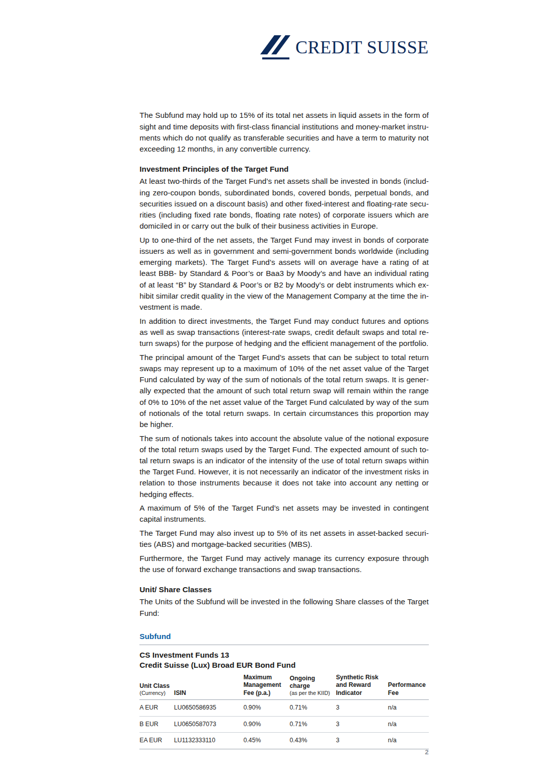CREDIT SUISSE
The Subfund may hold up to 15% of its total net assets in liquid assets in the form of sight and time deposits with first-class financial institutions and money-market instruments which do not qualify as transferable securities and have a term to maturity not exceeding 12 months, in any convertible currency.
Investment Principles of the Target Fund
At least two-thirds of the Target Fund’s net assets shall be invested in bonds (including zero-coupon bonds, subordinated bonds, covered bonds, perpetual bonds, and securities issued on a discount basis) and other fixed-interest and floating-rate securities (including fixed rate bonds, floating rate notes) of corporate issuers which are domiciled in or carry out the bulk of their business activities in Europe.
Up to one-third of the net assets, the Target Fund may invest in bonds of corporate issuers as well as in government and semi-government bonds worldwide (including emerging markets). The Target Fund’s assets will on average have a rating of at least BBB- by Standard & Poor’s or Baa3 by Moody’s and have an individual rating of at least “B” by Standard & Poor’s or B2 by Moody’s or debt instruments which exhibit similar credit quality in the view of the Management Company at the time the investment is made.
In addition to direct investments, the Target Fund may conduct futures and options as well as swap transactions (interest-rate swaps, credit default swaps and total return swaps) for the purpose of hedging and the efficient management of the portfolio.
The principal amount of the Target Fund’s assets that can be subject to total return swaps may represent up to a maximum of 10% of the net asset value of the Target Fund calculated by way of the sum of notionals of the total return swaps. It is generally expected that the amount of such total return swap will remain within the range of 0% to 10% of the net asset value of the Target Fund calculated by way of the sum of notionals of the total return swaps. In certain circumstances this proportion may be higher.
The sum of notionals takes into account the absolute value of the notional exposure of the total return swaps used by the Target Fund. The expected amount of such total return swaps is an indicator of the intensity of the use of total return swaps within the Target Fund. However, it is not necessarily an indicator of the investment risks in relation to those instruments because it does not take into account any netting or hedging effects.
A maximum of 5% of the Target Fund’s net assets may be invested in contingent capital instruments.
The Target Fund may also invest up to 5% of its net assets in asset-backed securities (ABS) and mortgage-backed securities (MBS).
Furthermore, the Target Fund may actively manage its currency exposure through the use of forward exchange transactions and swap transactions.
Unit/ Share Classes
The Units of the Subfund will be invested in the following Share classes of the Target Fund:
Subfund
CS Investment Funds 13
Credit Suisse (Lux) Broad EUR Bond Fund
| Unit Class (Currency) | ISIN | Maximum Management Fee (p.a.) | Ongoing charge (as per the KIID) | Synthetic Risk and Reward Indicator | Performance Fee |
| --- | --- | --- | --- | --- | --- |
| A EUR | LU0650586935 | 0.90% | 0.71% | 3 | n/a |
| B EUR | LU0650587073 | 0.90% | 0.71% | 3 | n/a |
| EA EUR | LU1132333110 | 0.45% | 0.43% | 3 | n/a |
2